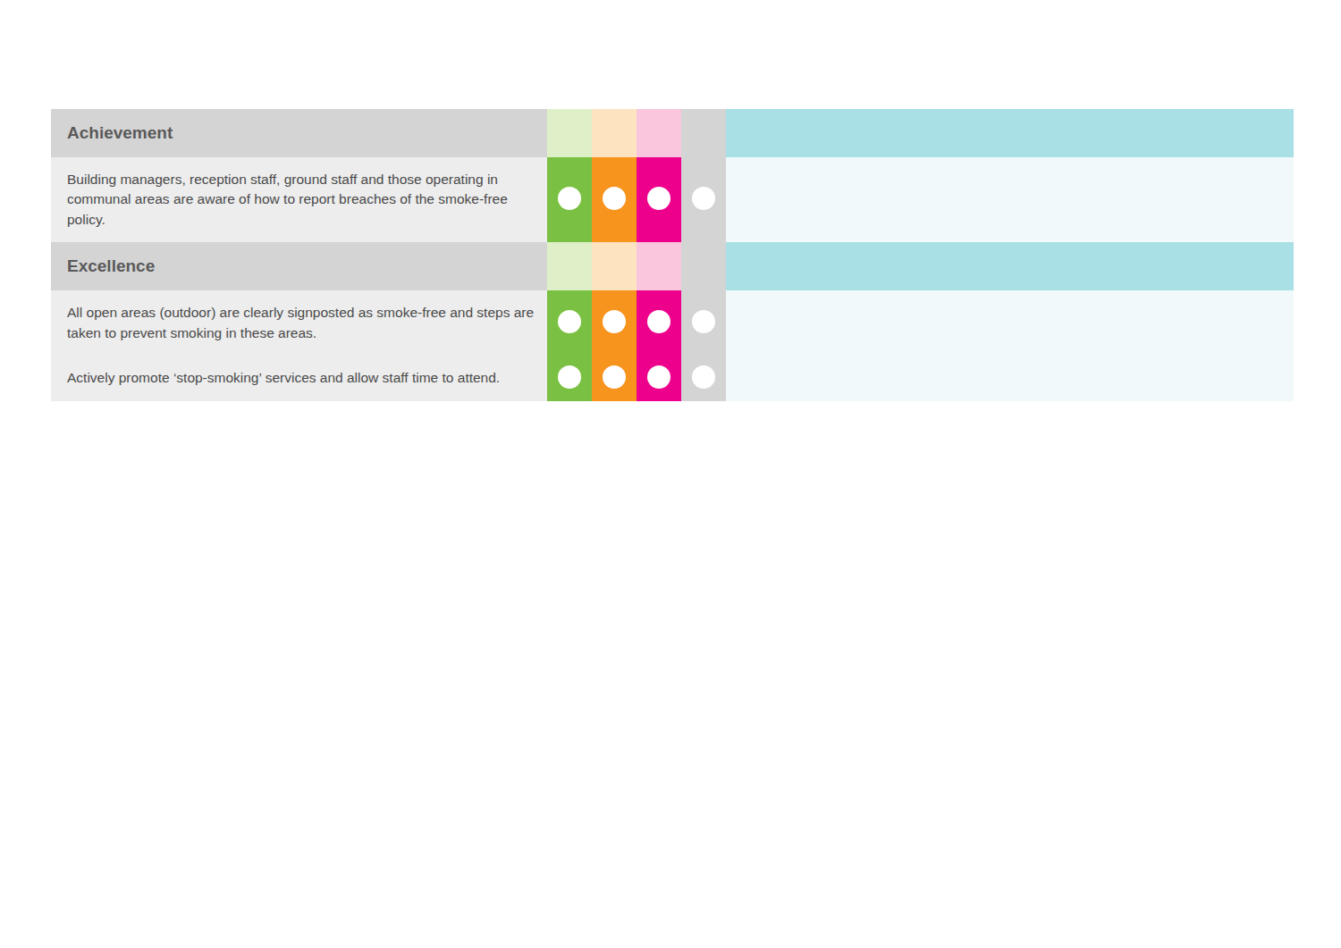| Achievement | | | | | |
| Building managers, reception staff, ground staff and those operating in communal areas are aware of how to report breaches of the smoke-free policy. | | | | | |
| Excellence | | | | | |
| All open areas (outdoor) are clearly signposted as smoke-free and steps are taken to prevent smoking in these areas. | | | | | |
| Actively promote ‘stop-smoking’ services and allow staff time to attend. | | | | | |